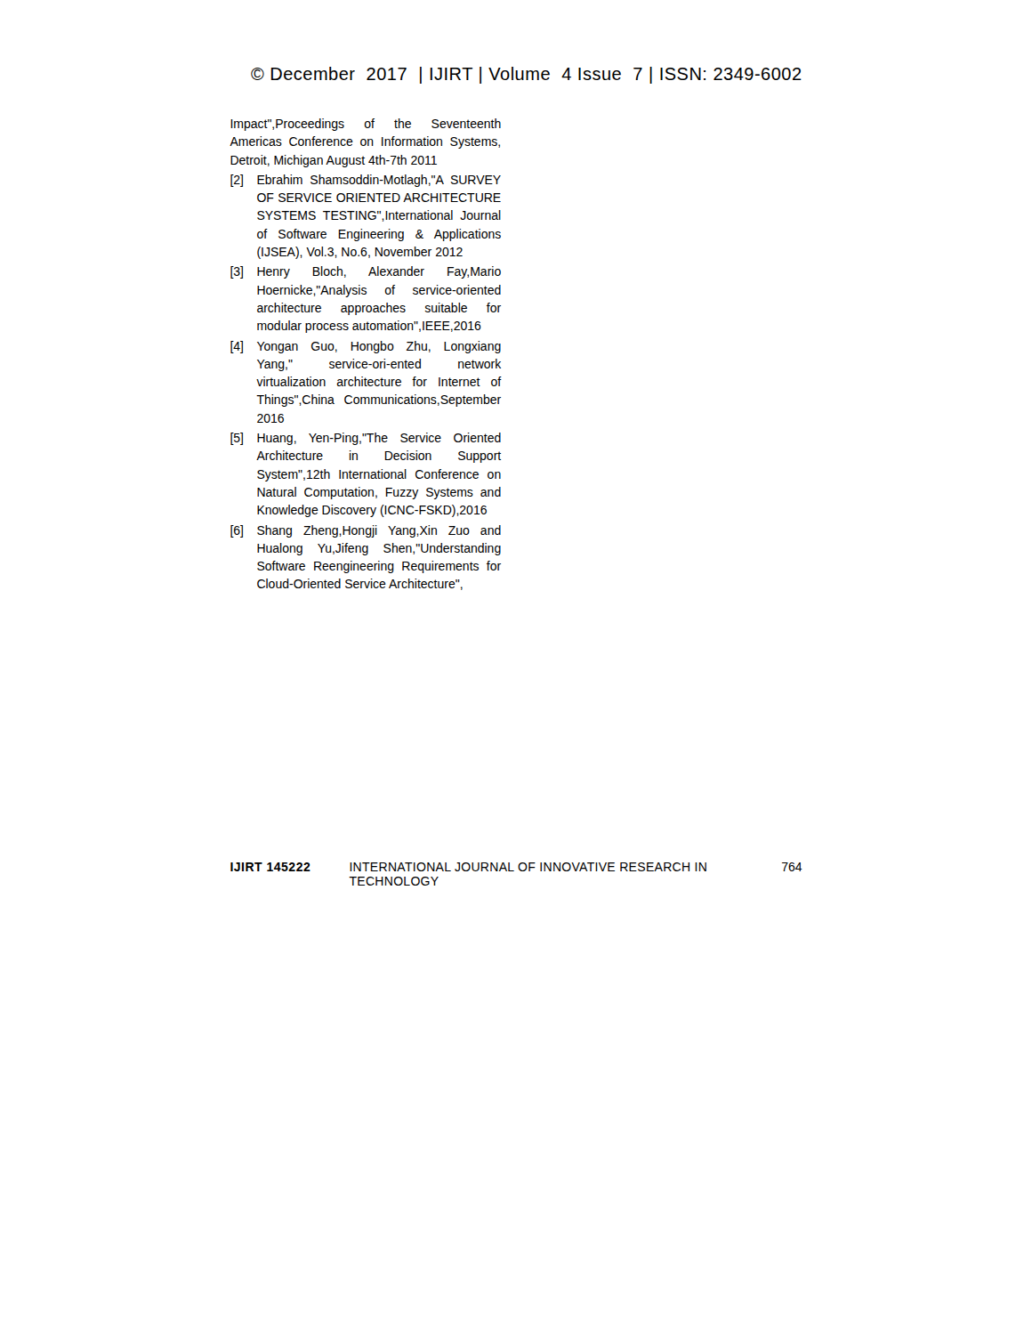© December 2017 | IJIRT | Volume 4 Issue 7 | ISSN: 2349-6002
Impact",Proceedings of the Seventeenth Americas Conference on Information Systems, Detroit, Michigan August 4th-7th 2011
[2] Ebrahim Shamsoddin-Motlagh,"A SURVEY OF SERVICE ORIENTED ARCHITECTURE SYSTEMS TESTING",International Journal of Software Engineering & Applications (IJSEA), Vol.3, No.6, November 2012
[3] Henry Bloch, Alexander Fay,Mario Hoernicke,"Analysis of service-oriented architecture approaches suitable for modular process automation",IEEE,2016
[4] Yongan Guo, Hongbo Zhu, Longxiang Yang," service-ori-ented network virtualization architecture for Internet of Things",China Communications,September 2016
[5] Huang, Yen-Ping,"The Service Oriented Architecture in Decision Support System",12th International Conference on Natural Computation, Fuzzy Systems and Knowledge Discovery (ICNC-FSKD),2016
[6] Shang Zheng,Hongji Yang,Xin Zuo and Hualong Yu,Jifeng Shen,"Understanding Software Reengineering Requirements for Cloud-Oriented Service Architecture",
IJIRT 145222
INTERNATIONAL JOURNAL OF INNOVATIVE RESEARCH IN TECHNOLOGY
764